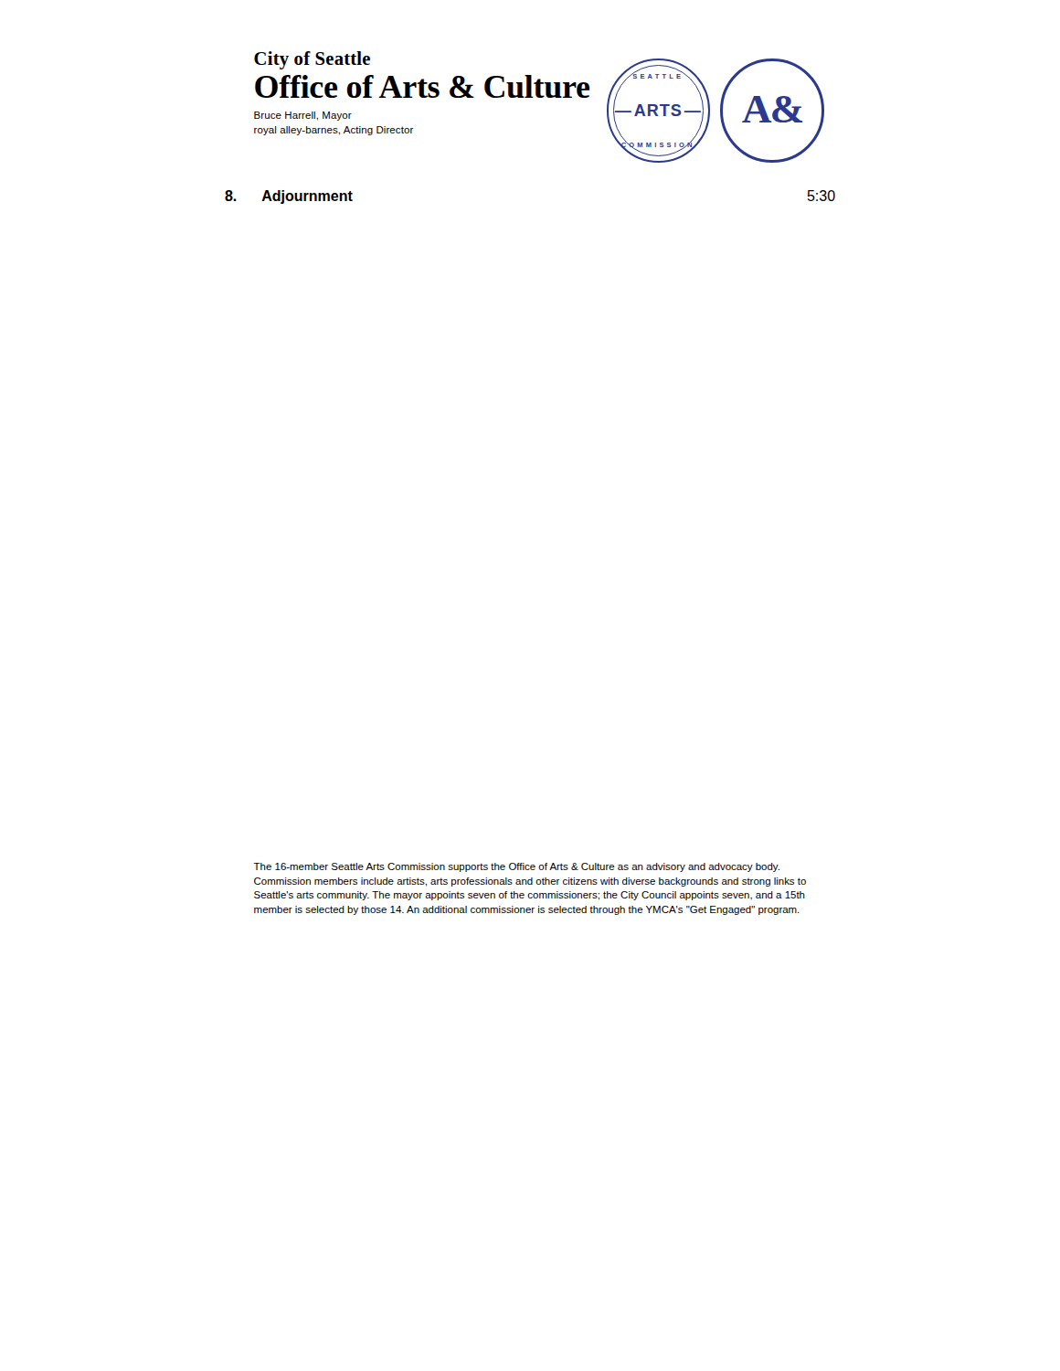City of Seattle
Office of Arts & Culture
Bruce Harrell, Mayor
royal alley-barnes, Acting Director
SEATTLE
ARTS
COMMISSION
A&
8. Adjournment
5:30
The 16-member Seattle Arts Commission supports the Office of Arts & Culture as an advisory and advocacy body. Commission members include artists, arts professionals and other citizens with diverse backgrounds and strong links to Seattle's arts community. The mayor appoints seven of the commissioners; the City Council appoints seven, and a 15th member is selected by those 14. An additional commissioner is selected through the YMCA's "Get Engaged" program.